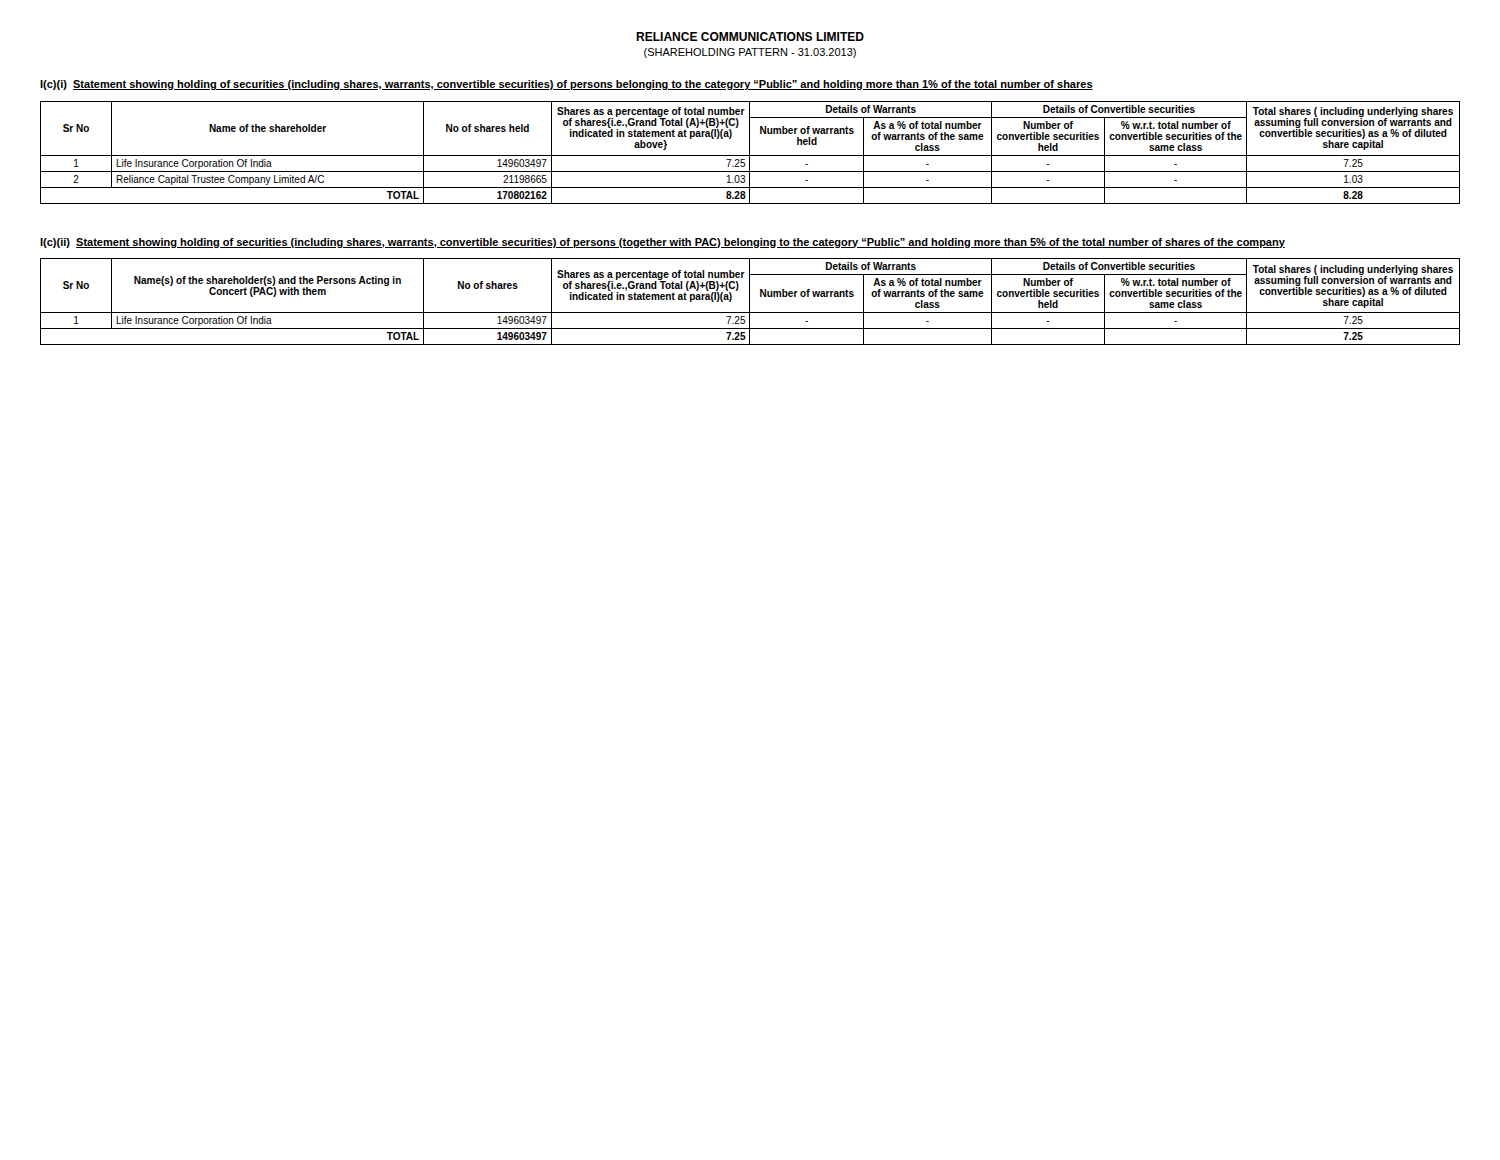RELIANCE COMMUNICATIONS LIMITED
(SHAREHOLDING PATTERN - 31.03.2013)
I(c)(i) Statement showing holding of securities (including shares, warrants, convertible securities) of persons belonging to the category “Public” and holding more than 1% of the total number of shares
| Sr No | Name of the shareholder | No of shares held | Shares as a percentage of total number of shares{i.e.,Grand Total (A)+(B)+(C) indicated in statement at para(I)(a) above} | Details of Warrants | Details of Convertible securities | Total shares ( including underlying shares assuming full conversion of warrants and convertible securities) as a % of diluted share capital |
| --- | --- | --- | --- | --- | --- | --- |
| Number of warrants held | As a % of total number of warrants of the same class | Number of convertible securities held | % w.r.t. total number of convertible securities of the same class |
| 1 | Life Insurance Corporation Of India | 149603497 | 7.25 | - | - | - | - | 7.25 |
| 2 | Reliance Capital Trustee Company Limited A/C | 21198665 | 1.03 | - | - | - | - | 1.03 |
| TOTAL | 170802162 | 8.28 | | | | | 8.28 |
I(c)(ii) Statement showing holding of securities (including shares, warrants, convertible securities) of persons (together with PAC) belonging to the category “Public” and holding more than 5% of the total number of shares of the company
| Sr No | Name(s) of the shareholder(s) and the Persons Acting in Concert (PAC) with them | No of shares | Shares as a percentage of total number of shares{i.e.,Grand Total (A)+(B)+(C) indicated in statement at para(I)(a) | Details of Warrants | Details of Convertible securities | Total shares ( including underlying shares assuming full conversion of warrants and convertible securities) as a % of diluted share capital |
| --- | --- | --- | --- | --- | --- | --- |
| Number of warrants | As a % of total number of warrants of the same class | Number of convertible securities held | % w.r.t. total number of convertible securities of the same class |
| 1 | Life Insurance Corporation Of India | 149603497 | 7.25 | - | - | - | - | 7.25 |
| TOTAL | 149603497 | 7.25 | | | | | 7.25 |